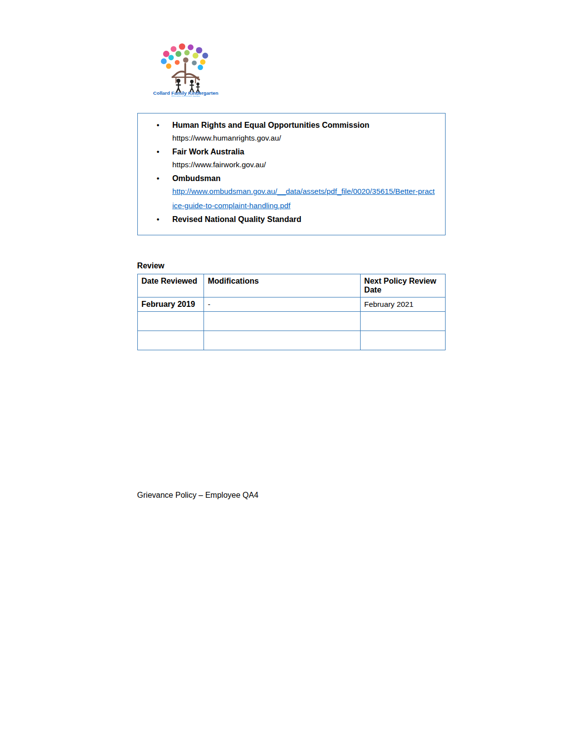Human Rights and Equal Opportunities Commission
https://www.humanrights.gov.au/
Fair Work Australia
https://www.fairwork.gov.au/
Ombudsman
http://www.ombudsman.gov.au/__data/assets/pdf_file/0020/35615/Better-practice-guide-to-complaint-handling.pdf
Revised National Quality Standard
Review
| Date Reviewed | Modifications | Next Policy Review Date |
| --- | --- | --- |
| February 2019 | - | February 2021 |
Grievance Policy – Employee QA4